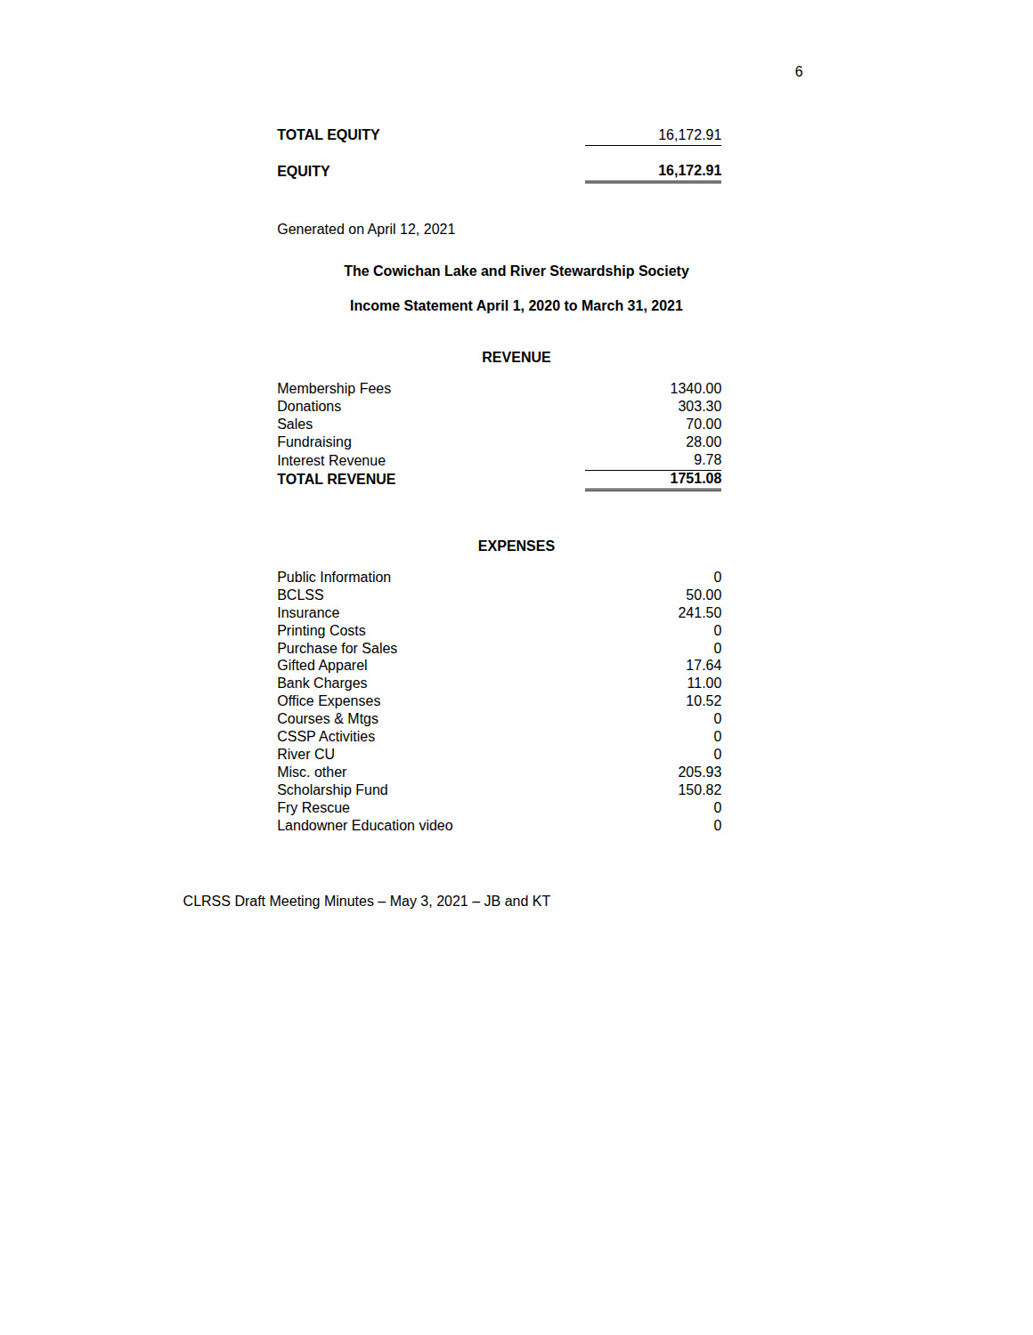6
| TOTAL EQUITY | 16,172.91 |
| EQUITY | 16,172.91 |
Generated on April 12, 2021
The Cowichan Lake and River Stewardship Society
Income Statement April 1, 2020 to March 31, 2021
REVENUE
| Membership Fees | 1340.00 |
| Donations | 303.30 |
| Sales | 70.00 |
| Fundraising | 28.00 |
| Interest Revenue | 9.78 |
| TOTAL REVENUE | 1751.08 |
EXPENSES
| Public Information | 0 |
| BCLSS | 50.00 |
| Insurance | 241.50 |
| Printing Costs | 0 |
| Purchase for Sales | 0 |
| Gifted Apparel | 17.64 |
| Bank Charges | 11.00 |
| Office Expenses | 10.52 |
| Courses & Mtgs | 0 |
| CSSP Activities | 0 |
| River CU | 0 |
| Misc. other | 205.93 |
| Scholarship Fund | 150.82 |
| Fry Rescue | 0 |
| Landowner Education video | 0 |
CLRSS Draft Meeting Minutes – May 3, 2021 – JB and KT